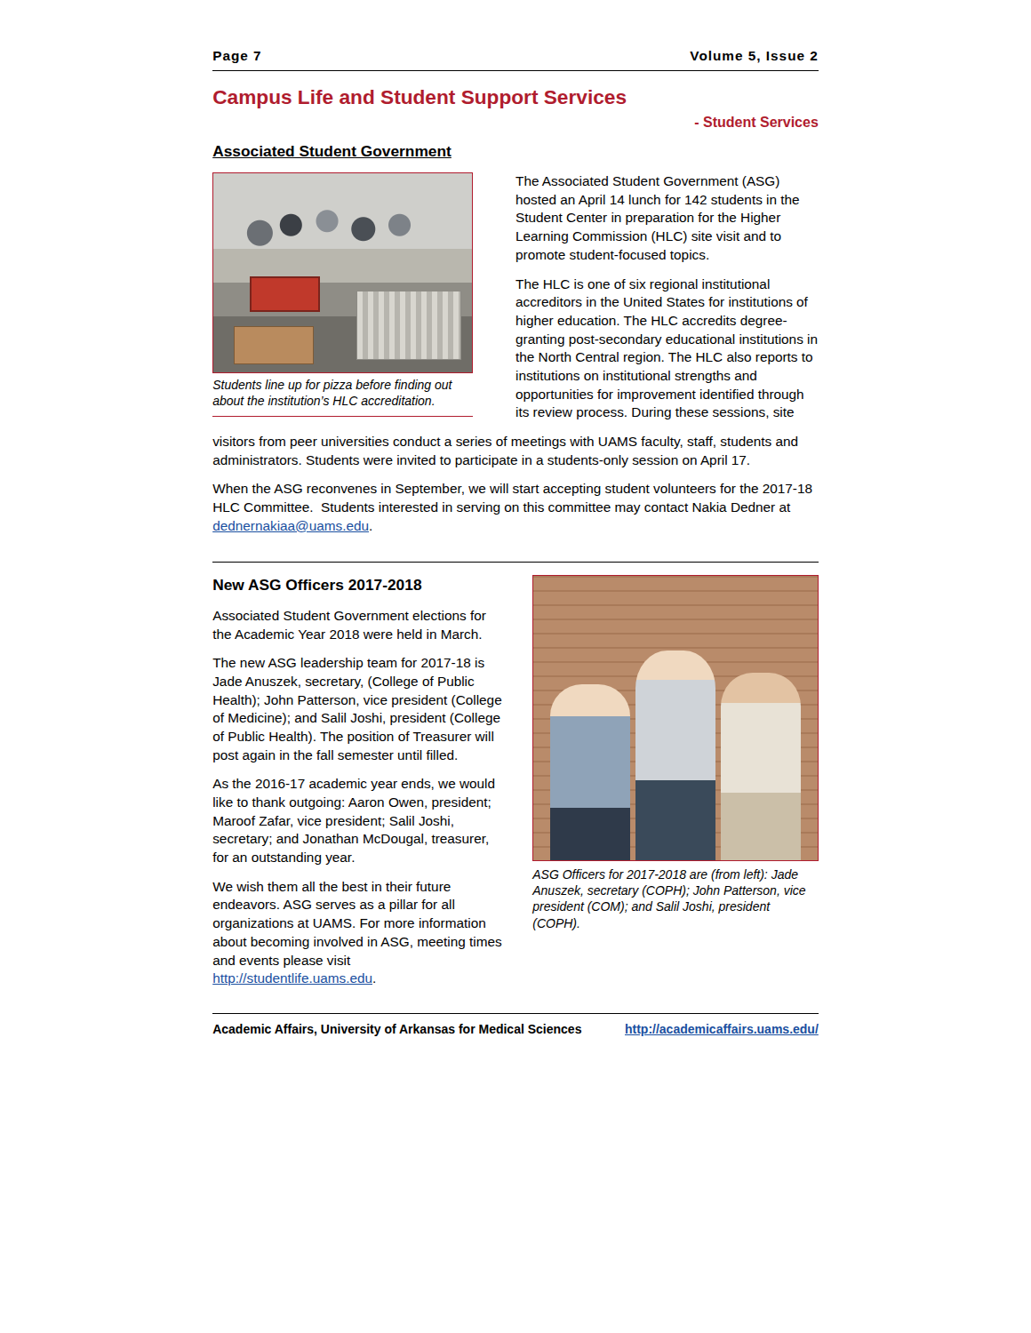Page 7
Volume 5, Issue 2
Campus Life and Student Support Services
- Student Services
Associated Student Government
Students line up for pizza before finding out about the institution’s HLC accreditation.
The Associated Student Government (ASG) hosted an April 14 lunch for 142 students in the Student Center in preparation for the Higher Learning Commission (HLC) site visit and to promote student-focused topics.
The HLC is one of six regional institutional accreditors in the United States for institutions of higher education. The HLC accredits degree-granting post-secondary educational institutions in the North Central region. The HLC also reports to institutions on institutional strengths and opportunities for improvement identified through its review process. During these sessions, site
visitors from peer universities conduct a series of meetings with UAMS faculty, staff, students and administrators. Students were invited to participate in a students-only session on April 17.
When the ASG reconvenes in September, we will start accepting student volunteers for the 2017-18 HLC Committee. Students interested in serving on this committee may contact Nakia Dedner at dednernakiaa@uams.edu.
New ASG Officers 2017-2018
Associated Student Government elections for the Academic Year 2018 were held in March.
The new ASG leadership team for 2017-18 is Jade Anuszek, secretary, (College of Public Health); John Patterson, vice president (College of Medicine); and Salil Joshi, president (College of Public Health). The position of Treasurer will post again in the fall semester until filled.
As the 2016-17 academic year ends, we would like to thank outgoing: Aaron Owen, president; Maroof Zafar, vice president; Salil Joshi, secretary; and Jonathan McDougal, treasurer, for an outstanding year.
We wish them all the best in their future endeavors. ASG serves as a pillar for all organizations at UAMS. For more information about becoming involved in ASG, meeting times and events please visit http://studentlife.uams.edu.
ASG Officers for 2017-2018 are (from left): Jade Anuszek, secretary (COPH); John Patterson, vice president (COM); and Salil Joshi, president (COPH).
Academic Affairs, University of Arkansas for Medical Sciences
http://academicaffairs.uams.edu/